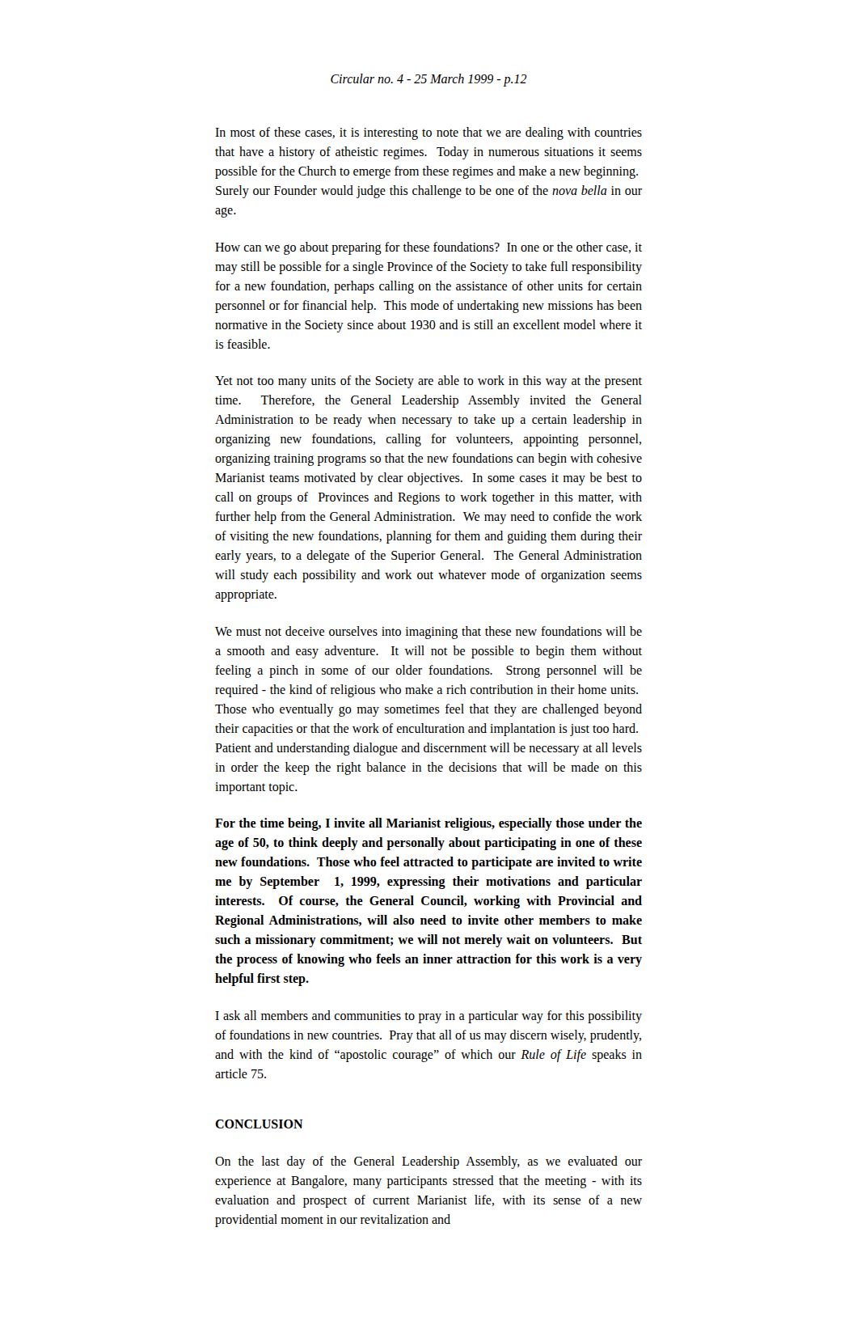Circular no. 4 - 25 March 1999 - p.12
In most of these cases, it is interesting to note that we are dealing with countries that have a history of atheistic regimes. Today in numerous situations it seems possible for the Church to emerge from these regimes and make a new beginning. Surely our Founder would judge this challenge to be one of the nova bella in our age.
How can we go about preparing for these foundations? In one or the other case, it may still be possible for a single Province of the Society to take full responsibility for a new foundation, perhaps calling on the assistance of other units for certain personnel or for financial help. This mode of undertaking new missions has been normative in the Society since about 1930 and is still an excellent model where it is feasible.
Yet not too many units of the Society are able to work in this way at the present time. Therefore, the General Leadership Assembly invited the General Administration to be ready when necessary to take up a certain leadership in organizing new foundations, calling for volunteers, appointing personnel, organizing training programs so that the new foundations can begin with cohesive Marianist teams motivated by clear objectives. In some cases it may be best to call on groups of Provinces and Regions to work together in this matter, with further help from the General Administration. We may need to confide the work of visiting the new foundations, planning for them and guiding them during their early years, to a delegate of the Superior General. The General Administration will study each possibility and work out whatever mode of organization seems appropriate.
We must not deceive ourselves into imagining that these new foundations will be a smooth and easy adventure. It will not be possible to begin them without feeling a pinch in some of our older foundations. Strong personnel will be required - the kind of religious who make a rich contribution in their home units. Those who eventually go may sometimes feel that they are challenged beyond their capacities or that the work of enculturation and implantation is just too hard. Patient and understanding dialogue and discernment will be necessary at all levels in order the keep the right balance in the decisions that will be made on this important topic.
For the time being, I invite all Marianist religious, especially those under the age of 50, to think deeply and personally about participating in one of these new foundations. Those who feel attracted to participate are invited to write me by September 1, 1999, expressing their motivations and particular interests. Of course, the General Council, working with Provincial and Regional Administrations, will also need to invite other members to make such a missionary commitment; we will not merely wait on volunteers. But the process of knowing who feels an inner attraction for this work is a very helpful first step.
I ask all members and communities to pray in a particular way for this possibility of foundations in new countries. Pray that all of us may discern wisely, prudently, and with the kind of “apostolic courage” of which our Rule of Life speaks in article 75.
Conclusion
On the last day of the General Leadership Assembly, as we evaluated our experience at Bangalore, many participants stressed that the meeting - with its evaluation and prospect of current Marianist life, with its sense of a new providential moment in our revitalization and